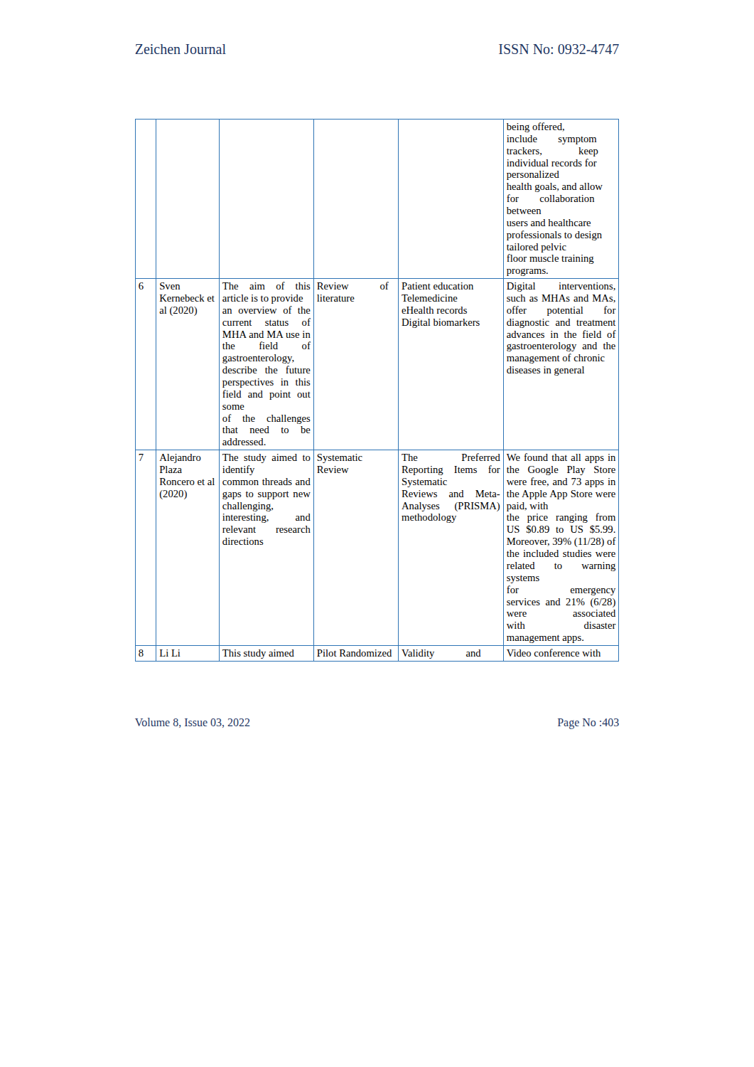Zeichen Journal
ISSN No: 0932-4747
| | | | | | being offered, include symptom trackers, keep individual records for personalized health goals, and allow for collaboration between users and healthcare professionals to design tailored pelvic floor muscle training programs. |
| 6 | Sven Kernebeck et al (2020) | The aim of this article is to provide an overview of the current status of MHA and MA use in the field of gastroenterology, describe the future perspectives in this field and point out some of the challenges that need to be addressed. | Review of literature | Patient education Telemedicine eHealth records Digital biomarkers | Digital interventions, such as MHAs and MAs, offer potential for diagnostic and treatment advances in the field of gastroenterology and the management of chronic diseases in general |
| 7 | Alejandro Plaza Roncero et al (2020) | The study aimed to identify common threads and gaps to support new challenging, interesting, and relevant research directions | Systematic Review | The Preferred Reporting Items for Systematic Reviews and Meta-Analyses (PRISMA) methodology | We found that all apps in the Google Play Store were free, and 73 apps in the Apple App Store were paid, with the price ranging from US $0.89 to US $5.99. Moreover, 39% (11/28) of the included studies were related to warning systems for emergency services and 21% (6/28) were associated with disaster management apps. |
| 8 | Li Li | This study aimed | Pilot Randomized | Validity and | Video conference with |
Volume 8, Issue 03, 2022
Page No :403